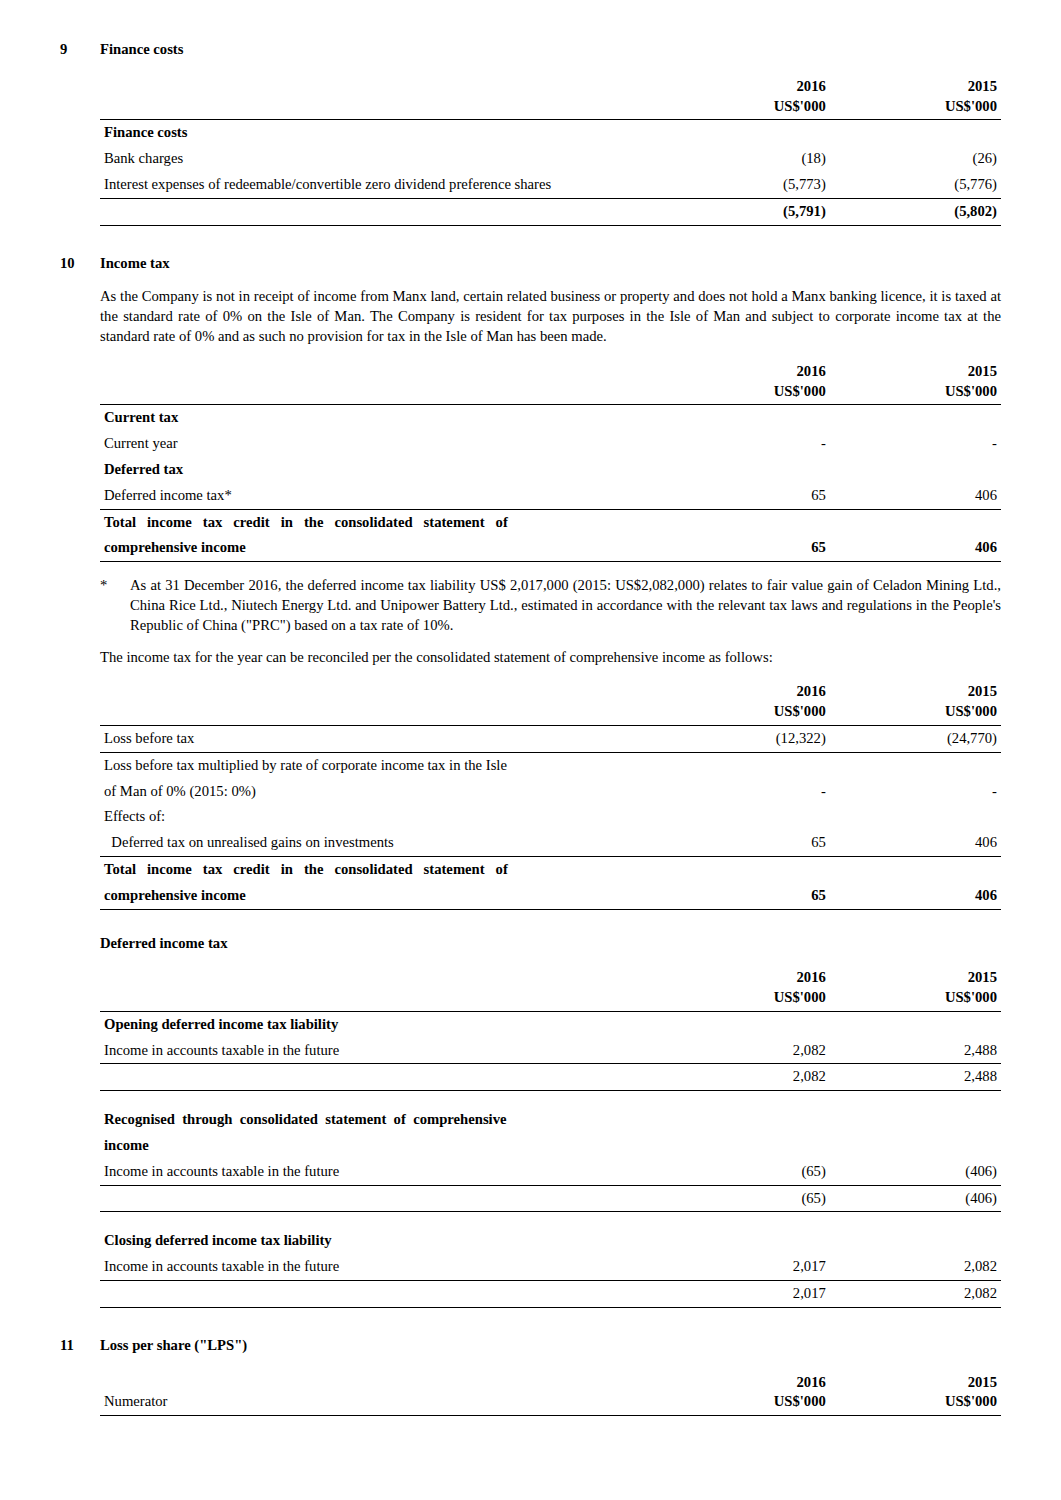9 Finance costs
| | 2016 | 2015 |
| --- | --- | --- |
| | US$'000 | US$'000 |
| Finance costs | | |
| Bank charges | (18) | (26) |
| Interest expenses of redeemable/convertible zero dividend preference shares | (5,773) | (5,776) |
| | (5,791) | (5,802) |
10 Income tax
As the Company is not in receipt of income from Manx land, certain related business or property and does not hold a Manx banking licence, it is taxed at the standard rate of 0% on the Isle of Man. The Company is resident for tax purposes in the Isle of Man and subject to corporate income tax at the standard rate of 0% and as such no provision for tax in the Isle of Man has been made.
| | 2016 | 2015 |
| --- | --- | --- |
| | US$'000 | US$'000 |
| Current tax | | |
| Current year | - | - |
| Deferred tax | | |
| Deferred income tax* | 65 | 406 |
| Total income tax credit in the consolidated statement of | | |
| comprehensive income | 65 | 406 |
* As at 31 December 2016, the deferred income tax liability US$ 2,017,000 (2015: US$2,082,000) relates to fair value gain of Celadon Mining Ltd., China Rice Ltd., Niutech Energy Ltd. and Unipower Battery Ltd., estimated in accordance with the relevant tax laws and regulations in the People's Republic of China ("PRC") based on a tax rate of 10%.
The income tax for the year can be reconciled per the consolidated statement of comprehensive income as follows:
| | 2016 | 2015 |
| --- | --- | --- |
| | US$'000 | US$'000 |
| Loss before tax | (12,322) | (24,770) |
| Loss before tax multiplied by rate of corporate income tax in the Isle | | |
| of Man of 0% (2015: 0%) | - | - |
| Effects of: | | |
| Deferred tax on unrealised gains on investments | 65 | 406 |
| Total income tax credit in the consolidated statement of | | |
| comprehensive income | 65 | 406 |
Deferred income tax
| | 2016 | 2015 |
| --- | --- | --- |
| | US$'000 | US$'000 |
| Opening deferred income tax liability | | |
| Income in accounts taxable in the future | 2,082 | 2,488 |
| | 2,082 | 2,488 |
| Recognised through consolidated statement of comprehensive | | |
| income | | |
| Income in accounts taxable in the future | (65) | (406) |
| | (65) | (406) |
| Closing deferred income tax liability | | |
| Income in accounts taxable in the future | 2,017 | 2,082 |
| | 2,017 | 2,082 |
11 Loss per share ("LPS")
| | 2016 | 2015 |
| --- | --- | --- |
| Numerator | US$'000 | US$'000 |